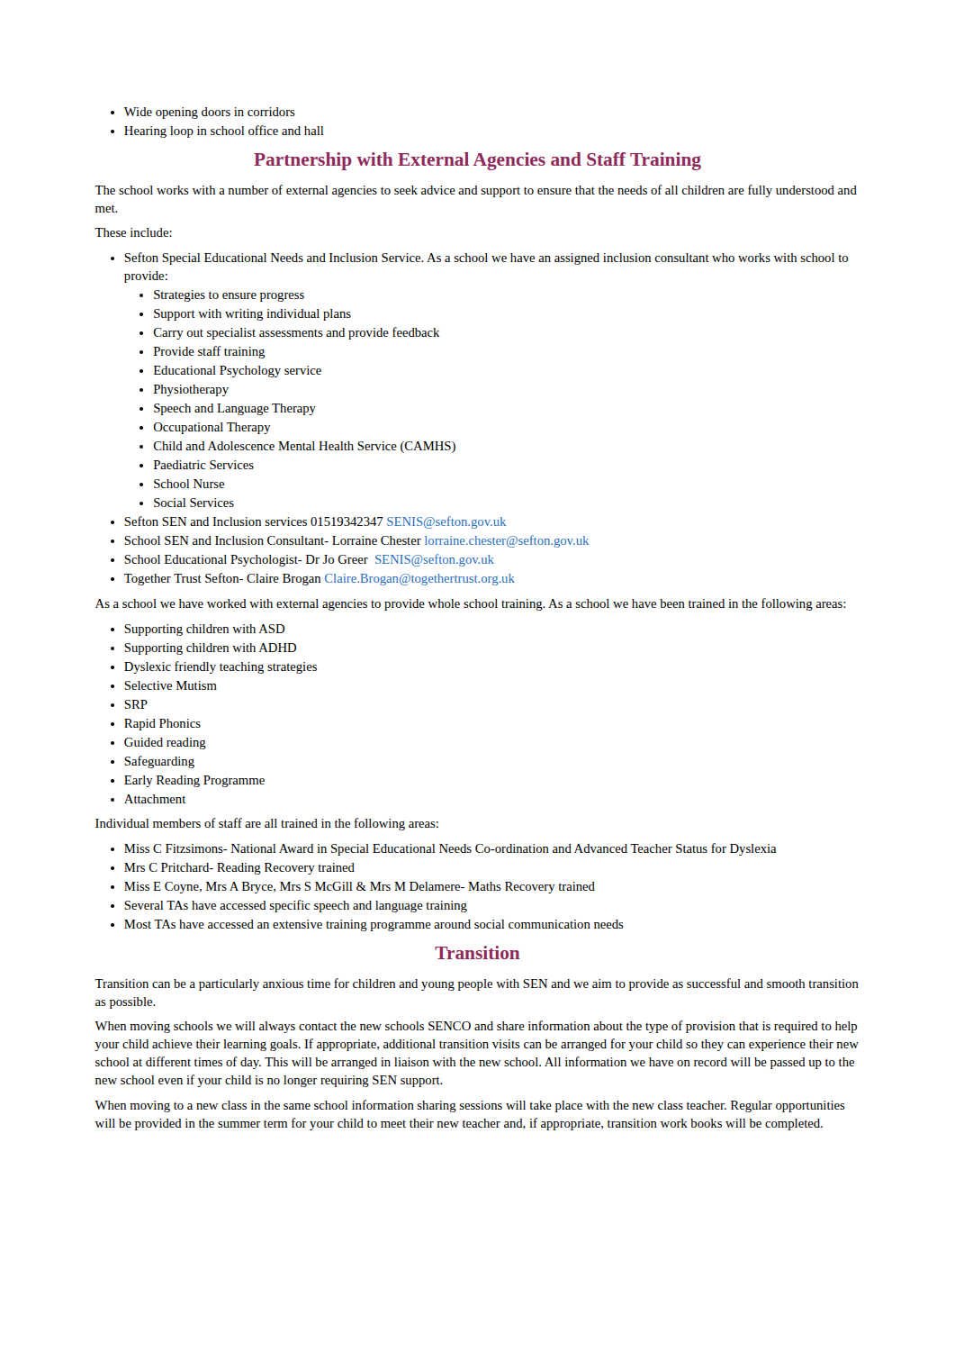Wide opening doors in corridors
Hearing loop in school office and hall
Partnership with External Agencies and Staff Training
The school works with a number of external agencies to seek advice and support to ensure that the needs of all children are fully understood and met.
These include:
Sefton Special Educational Needs and Inclusion Service. As a school we have an assigned inclusion consultant who works with school to provide:
Strategies to ensure progress
Support with writing individual plans
Carry out specialist assessments and provide feedback
Provide staff training
Educational Psychology service
Physiotherapy
Speech and Language Therapy
Occupational Therapy
Child and Adolescence Mental Health Service (CAMHS)
Paediatric Services
School Nurse
Social Services
Sefton SEN and Inclusion services 01519342347 SENIS@sefton.gov.uk
School SEN and Inclusion Consultant- Lorraine Chester lorraine.chester@sefton.gov.uk
School Educational Psychologist- Dr Jo Greer SENIS@sefton.gov.uk
Together Trust Sefton- Claire Brogan Claire.Brogan@togethertrust.org.uk
As a school we have worked with external agencies to provide whole school training. As a school we have been trained in the following areas:
Supporting children with ASD
Supporting children with ADHD
Dyslexic friendly teaching strategies
Selective Mutism
SRP
Rapid Phonics
Guided reading
Safeguarding
Early Reading Programme
Attachment
Individual members of staff are all trained in the following areas:
Miss C Fitzsimons- National Award in Special Educational Needs Co-ordination and Advanced Teacher Status for Dyslexia
Mrs C Pritchard- Reading Recovery trained
Miss E Coyne, Mrs A Bryce, Mrs S McGill & Mrs M Delamere- Maths Recovery trained
Several TAs have accessed specific speech and language training
Most TAs have accessed an extensive training programme around social communication needs
Transition
Transition can be a particularly anxious time for children and young people with SEN and we aim to provide as successful and smooth transition as possible.
When moving schools we will always contact the new schools SENCO and share information about the type of provision that is required to help your child achieve their learning goals. If appropriate, additional transition visits can be arranged for your child so they can experience their new school at different times of day. This will be arranged in liaison with the new school. All information we have on record will be passed up to the new school even if your child is no longer requiring SEN support.
When moving to a new class in the same school information sharing sessions will take place with the new class teacher. Regular opportunities will be provided in the summer term for your child to meet their new teacher and, if appropriate, transition work books will be completed.